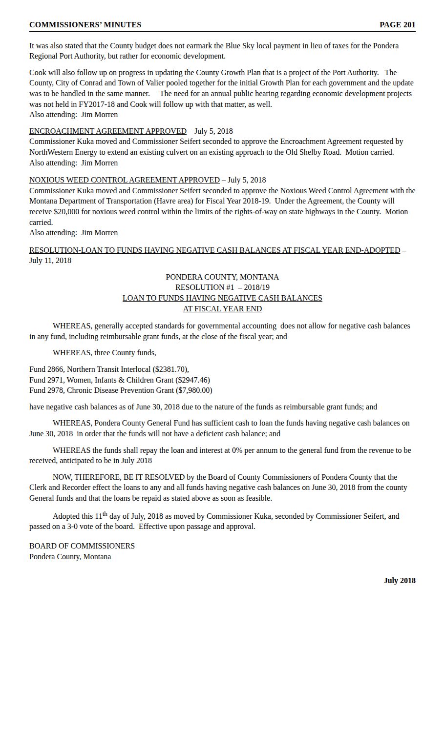COMMISSIONERS’ MINUTES PAGE 201
It was also stated that the County budget does not earmark the Blue Sky local payment in lieu of taxes for the Pondera Regional Port Authority, but rather for economic development.
Cook will also follow up on progress in updating the County Growth Plan that is a project of the Port Authority. The County, City of Conrad and Town of Valier pooled together for the initial Growth Plan for each government and the update was to be handled in the same manner. The need for an annual public hearing regarding economic development projects was not held in FY2017-18 and Cook will follow up with that matter, as well.
Also attending: Jim Morren
ENCROACHMENT AGREEMENT APPROVED – July 5, 2018
Commissioner Kuka moved and Commissioner Seifert seconded to approve the Encroachment Agreement requested by NorthWestern Energy to extend an existing culvert on an existing approach to the Old Shelby Road. Motion carried.
Also attending: Jim Morren
NOXIOUS WEED CONTROL AGREEMENT APPROVED – July 5, 2018
Commissioner Kuka moved and Commissioner Seifert seconded to approve the Noxious Weed Control Agreement with the Montana Department of Transportation (Havre area) for Fiscal Year 2018-19. Under the Agreement, the County will receive $20,000 for noxious weed control within the limits of the rights-of-way on state highways in the County. Motion carried.
Also attending: Jim Morren
RESOLUTION-LOAN TO FUNDS HAVING NEGATIVE CASH BALANCES AT FISCAL YEAR END-ADOPTED – July 11, 2018
PONDERA COUNTY, MONTANA
RESOLUTION #1 – 2018/19
LOAN TO FUNDS HAVING NEGATIVE CASH BALANCES
AT FISCAL YEAR END
WHEREAS, generally accepted standards for governmental accounting does not allow for negative cash balances in any fund, including reimbursable grant funds, at the close of the fiscal year; and
WHEREAS, three County funds,
Fund 2866, Northern Transit Interlocal ($2381.70),
Fund 2971, Women, Infants & Children Grant ($2947.46)
Fund 2978, Chronic Disease Prevention Grant ($7,980.00)
have negative cash balances as of June 30, 2018 due to the nature of the funds as reimbursable grant funds; and
WHEREAS, Pondera County General Fund has sufficient cash to loan the funds having negative cash balances on June 30, 2018 in order that the funds will not have a deficient cash balance; and
WHEREAS the funds shall repay the loan and interest at 0% per annum to the general fund from the revenue to be received, anticipated to be in July 2018
NOW, THEREFORE, BE IT RESOLVED by the Board of County Commissioners of Pondera County that the Clerk and Recorder effect the loans to any and all funds having negative cash balances on June 30, 2018 from the county General funds and that the loans be repaid as stated above as soon as feasible.
Adopted this 11th day of July, 2018 as moved by Commissioner Kuka, seconded by Commissioner Seifert, and passed on a 3-0 vote of the board. Effective upon passage and approval.
BOARD OF COMMISSIONERS
Pondera County, Montana
July 2018